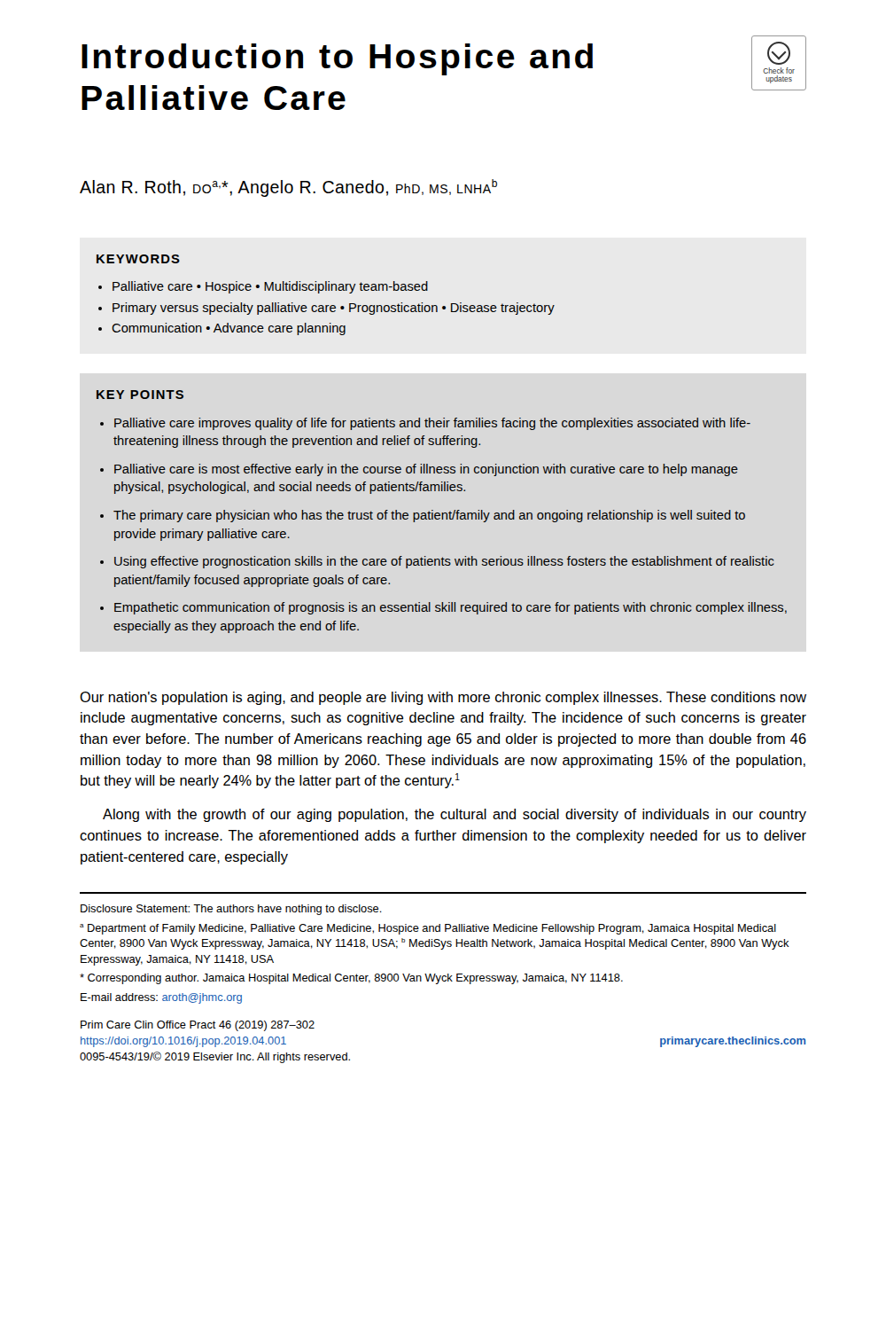Check for
updates
Introduction to Hospice and Palliative Care
Alan R. Roth, DOa,*, Angelo R. Canedo, PhD, MS, LNHAb
KEYWORDS
Palliative care • Hospice • Multidisciplinary team-based
Primary versus specialty palliative care • Prognostication • Disease trajectory
Communication • Advance care planning
KEY POINTS
Palliative care improves quality of life for patients and their families facing the complexities associated with life-threatening illness through the prevention and relief of suffering.
Palliative care is most effective early in the course of illness in conjunction with curative care to help manage physical, psychological, and social needs of patients/families.
The primary care physician who has the trust of the patient/family and an ongoing relationship is well suited to provide primary palliative care.
Using effective prognostication skills in the care of patients with serious illness fosters the establishment of realistic patient/family focused appropriate goals of care.
Empathetic communication of prognosis is an essential skill required to care for patients with chronic complex illness, especially as they approach the end of life.
Our nation's population is aging, and people are living with more chronic complex illnesses. These conditions now include augmentative concerns, such as cognitive decline and frailty. The incidence of such concerns is greater than ever before. The number of Americans reaching age 65 and older is projected to more than double from 46 million today to more than 98 million by 2060. These individuals are now approximating 15% of the population, but they will be nearly 24% by the latter part of the century.1
Along with the growth of our aging population, the cultural and social diversity of individuals in our country continues to increase. The aforementioned adds a further dimension to the complexity needed for us to deliver patient-centered care, especially
Disclosure Statement: The authors have nothing to disclose.
a Department of Family Medicine, Palliative Care Medicine, Hospice and Palliative Medicine Fellowship Program, Jamaica Hospital Medical Center, 8900 Van Wyck Expressway, Jamaica, NY 11418, USA; b MediSys Health Network, Jamaica Hospital Medical Center, 8900 Van Wyck Expressway, Jamaica, NY 11418, USA
* Corresponding author. Jamaica Hospital Medical Center, 8900 Van Wyck Expressway, Jamaica, NY 11418.
E-mail address: aroth@jhmc.org
Prim Care Clin Office Pract 46 (2019) 287–302
https://doi.org/10.1016/j.pop.2019.04.001
0095-4543/19/© 2019 Elsevier Inc. All rights reserved.
primarycare.theclinics.com